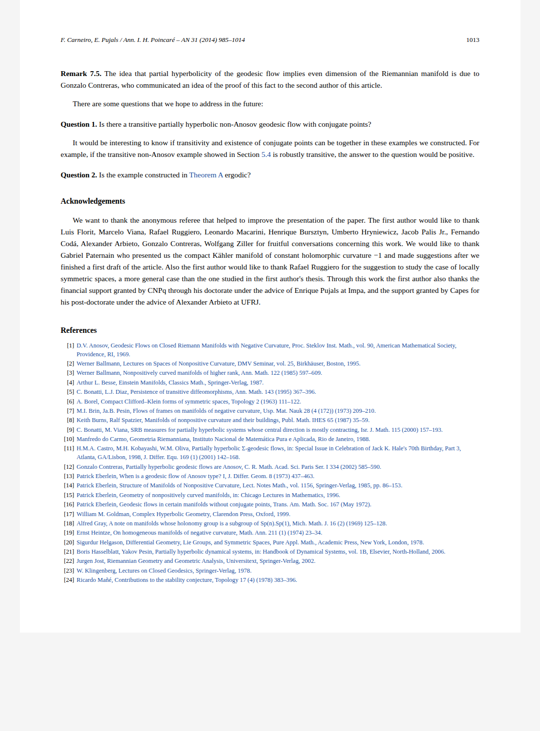F. Carneiro, E. Pujals / Ann. I. H. Poincaré – AN 31 (2014) 985–1014 1013
Remark 7.5. The idea that partial hyperbolicity of the geodesic flow implies even dimension of the Riemannian manifold is due to Gonzalo Contreras, who communicated an idea of the proof of this fact to the second author of this article.
There are some questions that we hope to address in the future:
Question 1. Is there a transitive partially hyperbolic non-Anosov geodesic flow with conjugate points?
It would be interesting to know if transitivity and existence of conjugate points can be together in these examples we constructed. For example, if the transitive non-Anosov example showed in Section 5.4 is robustly transitive, the answer to the question would be positive.
Question 2. Is the example constructed in Theorem A ergodic?
Acknowledgements
We want to thank the anonymous referee that helped to improve the presentation of the paper. The first author would like to thank Luis Florit, Marcelo Viana, Rafael Ruggiero, Leonardo Macarini, Henrique Bursztyn, Umberto Hryniewicz, Jacob Palis Jr., Fernando Codá, Alexander Arbieto, Gonzalo Contreras, Wolfgang Ziller for fruitful conversations concerning this work. We would like to thank Gabriel Paternain who presented us the compact Kähler manifold of constant holomorphic curvature −1 and made suggestions after we finished a first draft of the article. Also the first author would like to thank Rafael Ruggiero for the suggestion to study the case of locally symmetric spaces, a more general case than the one studied in the first author's thesis. Through this work the first author also thanks the financial support granted by CNPq through his doctorate under the advice of Enrique Pujals at Impa, and the support granted by Capes for his post-doctorate under the advice of Alexander Arbieto at UFRJ.
References
[1] D.V. Anosov, Geodesic Flows on Closed Riemann Manifolds with Negative Curvature, Proc. Steklov Inst. Math., vol. 90, American Mathematical Society, Providence, RI, 1969.
[2] Werner Ballmann, Lectures on Spaces of Nonpositive Curvature, DMV Seminar, vol. 25, Birkhäuser, Boston, 1995.
[3] Werner Ballmann, Nonpositively curved manifolds of higher rank, Ann. Math. 122 (1985) 597–609.
[4] Arthur L. Besse, Einstein Manifolds, Classics Math., Springer-Verlag, 1987.
[5] C. Bonatti, L.J. Diaz, Persistence of transitive diffeomorphisms, Ann. Math. 143 (1995) 367–396.
[6] A. Borel, Compact Clifford–Klein forms of symmetric spaces, Topology 2 (1963) 111–122.
[7] M.I. Brin, Ja.B. Pesin, Flows of frames on manifolds of negative curvature, Usp. Mat. Nauk 28 (4 (172)) (1973) 209–210.
[8] Keith Burns, Ralf Spatzier, Manifolds of nonpositive curvature and their buildings, Publ. Math. IHES 65 (1987) 35–59.
[9] C. Bonatti, M. Viana, SRB measures for partially hyperbolic systems whose central direction is mostly contracting, Isr. J. Math. 115 (2000) 157–193.
[10] Manfredo do Carmo, Geometria Riemanniana, Instituto Nacional de Matemática Pura e Aplicada, Rio de Janeiro, 1988.
[11] H.M.A. Castro, M.H. Kobayashi, W.M. Oliva, Partially hyperbolic Σ-geodesic flows, in: Special Issue in Celebration of Jack K. Hale's 70th Birthday, Part 3, Atlanta, GA/Lisbon, 1998, J. Differ. Equ. 169 (1) (2001) 142–168.
[12] Gonzalo Contreras, Partially hyperbolic geodesic flows are Anosov, C. R. Math. Acad. Sci. Paris Ser. I 334 (2002) 585–590.
[13] Patrick Eberlein, When is a geodesic flow of Anosov type? I, J. Differ. Geom. 8 (1973) 437–463.
[14] Patrick Eberlein, Structure of Manifolds of Nonpositive Curvature, Lect. Notes Math., vol. 1156, Springer-Verlag, 1985, pp. 86–153.
[15] Patrick Eberlein, Geometry of nonpositively curved manifolds, in: Chicago Lectures in Mathematics, 1996.
[16] Patrick Eberlein, Geodesic flows in certain manifolds without conjugate points, Trans. Am. Math. Soc. 167 (May 1972).
[17] William M. Goldman, Complex Hyperbolic Geometry, Clarendon Press, Oxford, 1999.
[18] Alfred Gray, A note on manifolds whose holonomy group is a subgroup of Sp(n).Sp(1), Mich. Math. J. 16 (2) (1969) 125–128.
[19] Ernst Heintze, On homogeneous manifolds of negative curvature, Math. Ann. 211 (1) (1974) 23–34.
[20] Sigurdur Helgason, Differential Geometry, Lie Groups, and Symmetric Spaces, Pure Appl. Math., Academic Press, New York, London, 1978.
[21] Boris Hasselblatt, Yakov Pesin, Partially hyperbolic dynamical systems, in: Handbook of Dynamical Systems, vol. 1B, Elsevier, North-Holland, 2006.
[22] Jurgen Jost, Riemannian Geometry and Geometric Analysis, Universitext, Springer-Verlag, 2002.
[23] W. Klingenberg, Lectures on Closed Geodesics, Springer-Verlag, 1978.
[24] Ricardo Mañé, Contributions to the stability conjecture, Topology 17 (4) (1978) 383–396.